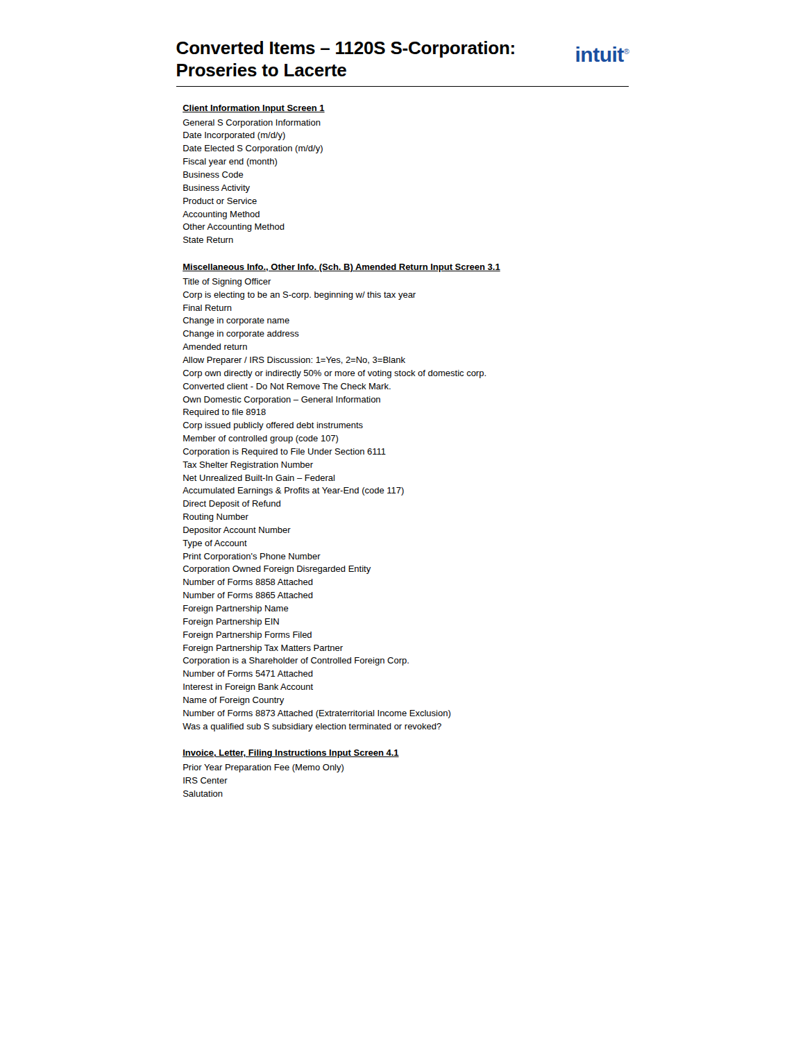Converted Items – 1120S S-Corporation:
Proseries to Lacerte
intuit®
Client Information Input Screen 1
General S Corporation Information
Date Incorporated (m/d/y)
Date Elected S Corporation (m/d/y)
Fiscal year end (month)
Business Code
Business Activity
Product or Service
Accounting Method
Other Accounting Method
State Return
Miscellaneous Info., Other Info. (Sch. B) Amended Return Input Screen 3.1
Title of Signing Officer
Corp is electing to be an S-corp. beginning w/ this tax year
Final Return
Change in corporate name
Change in corporate address
Amended return
Allow Preparer / IRS Discussion: 1=Yes, 2=No, 3=Blank
Corp own directly or indirectly 50% or more of voting stock of domestic corp.
Converted client - Do Not Remove The Check Mark.
Own Domestic Corporation – General Information
Required to file 8918
Corp issued publicly offered debt instruments
Member of controlled group (code 107)
Corporation is Required to File Under Section 6111
Tax Shelter Registration Number
Net Unrealized Built-In Gain – Federal
Accumulated Earnings & Profits at Year-End (code 117)
Direct Deposit of Refund
Routing Number
Depositor Account Number
Type of Account
Print Corporation's Phone Number
Corporation Owned Foreign Disregarded Entity
Number of Forms 8858 Attached
Number of Forms 8865 Attached
Foreign Partnership Name
Foreign Partnership EIN
Foreign Partnership Forms Filed
Foreign Partnership Tax Matters Partner
Corporation is a Shareholder of Controlled Foreign Corp.
Number of Forms 5471 Attached
Interest in Foreign Bank Account
Name of Foreign Country
Number of Forms 8873 Attached (Extraterritorial Income Exclusion)
Was a qualified sub S subsidiary election terminated or revoked?
Invoice, Letter, Filing Instructions Input Screen 4.1
Prior Year Preparation Fee (Memo Only)
IRS Center
Salutation